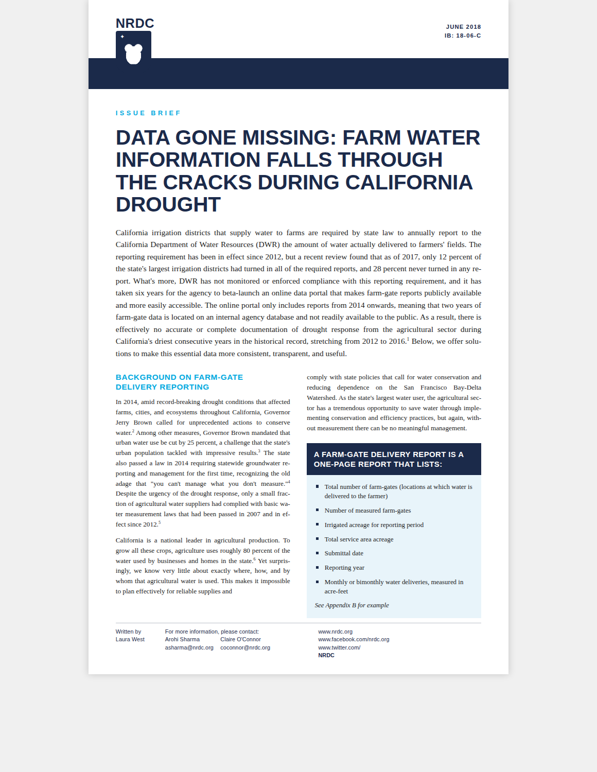NRDC
✦
JUNE 2018
IB: 18-06-C
Issue Brief
Data Gone Missing: Farm Water Information Falls Through the Cracks During California Drought
California irrigation districts that supply water to farms are required by state law to annually report to the California Department of Water Resources (DWR) the amount of water actually delivered to farmers' fields. The reporting requirement has been in effect since 2012, but a recent review found that as of 2017, only 12 percent of the state's largest irrigation districts had turned in all of the required reports, and 28 percent never turned in any report. What's more, DWR has not monitored or enforced compliance with this reporting requirement, and it has taken six years for the agency to beta-launch an online data portal that makes farm-gate reports publicly available and more easily accessible. The online portal only includes reports from 2014 onwards, meaning that two years of farm-gate data is located on an internal agency database and not readily available to the public. As a result, there is effectively no accurate or complete documentation of drought response from the agricultural sector during California's driest consecutive years in the historical record, stretching from 2012 to 2016.1 Below, we offer solutions to make this essential data more consistent, transparent, and useful.
Background on Farm-Gate
Delivery Reporting
In 2014, amid record-breaking drought conditions that affected farms, cities, and ecosystems throughout California, Governor Jerry Brown called for unprecedented actions to conserve water.2 Among other measures, Governor Brown mandated that urban water use be cut by 25 percent, a challenge that the state's urban population tackled with impressive results.3 The state also passed a law in 2014 requiring statewide groundwater reporting and management for the first time, recognizing the old adage that "you can't manage what you don't measure."4 Despite the urgency of the drought response, only a small fraction of agricultural water suppliers had complied with basic water measurement laws that had been passed in 2007 and in effect since 2012.5
California is a national leader in agricultural production. To grow all these crops, agriculture uses roughly 80 percent of the water used by businesses and homes in the state.6 Yet surprisingly, we know very little about exactly where, how, and by whom that agricultural water is used. This makes it impossible to plan effectively for reliable supplies and
comply with state policies that call for water conservation and reducing dependence on the San Francisco Bay-Delta Watershed. As the state's largest water user, the agricultural sector has a tremendous opportunity to save water through implementing conservation and efficiency practices, but again, without measurement there can be no meaningful management.
A Farm-Gate Delivery Report Is a One-Page Report That Lists:
Total number of farm-gates (locations at which water is delivered to the farmer)
Number of measured farm-gates
Irrigated acreage for reporting period
Total service area acreage
Submittal date
Reporting year
Monthly or bimonthly water deliveries, measured in acre-feet
See Appendix B for example
Written by
Laura West
For more information, please contact:
Arohi Sharma Claire O'Connor
asharma@nrdc.org coconnor@nrdc.org
www.nrdc.org www.facebook.com/nrdc.org www.twitter.com/NRDC